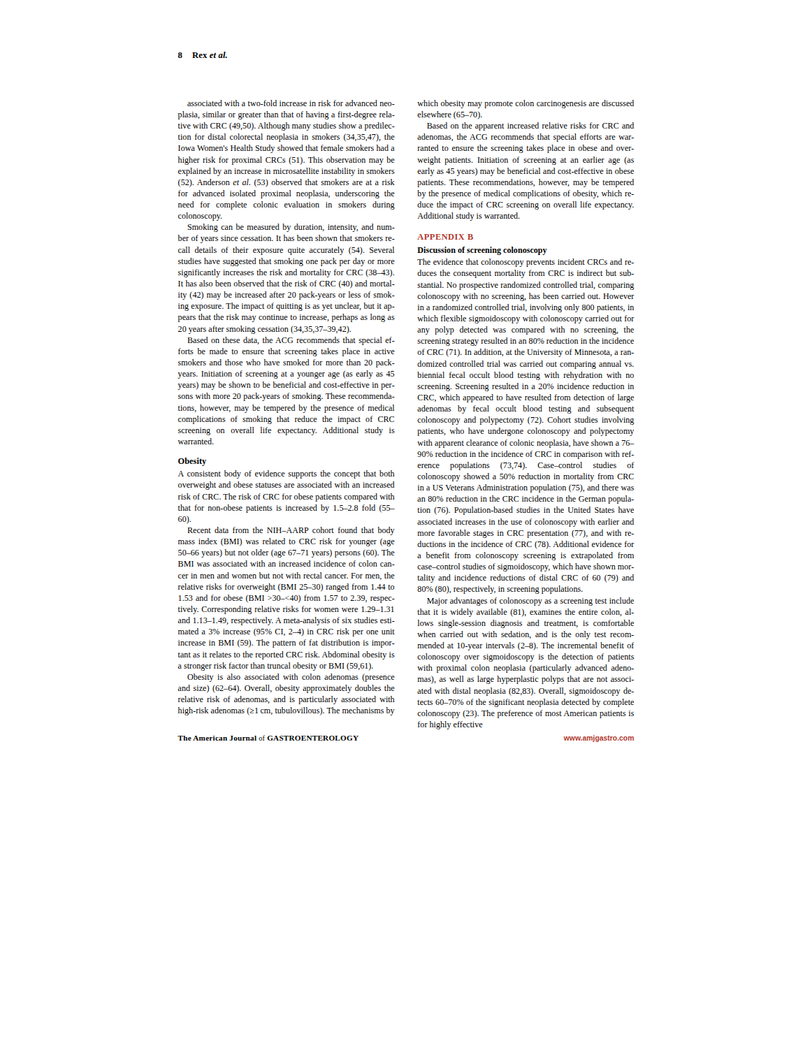8 Rex et al.
associated with a two-fold increase in risk for advanced neoplasia, similar or greater than that of having a first-degree relative with CRC (49,50). Although many studies show a predilection for distal colorectal neoplasia in smokers (34,35,47), the Iowa Women's Health Study showed that female smokers had a higher risk for proximal CRCs (51). This observation may be explained by an increase in microsatellite instability in smokers (52). Anderson et al. (53) observed that smokers are at a risk for advanced isolated proximal neoplasia, underscoring the need for complete colonic evaluation in smokers during colonoscopy.
Smoking can be measured by duration, intensity, and number of years since cessation. It has been shown that smokers recall details of their exposure quite accurately (54). Several studies have suggested that smoking one pack per day or more significantly increases the risk and mortality for CRC (38–43). It has also been observed that the risk of CRC (40) and mortality (42) may be increased after 20 pack-years or less of smoking exposure. The impact of quitting is as yet unclear, but it appears that the risk may continue to increase, perhaps as long as 20 years after smoking cessation (34,35,37–39,42).
Based on these data, the ACG recommends that special efforts be made to ensure that screening takes place in active smokers and those who have smoked for more than 20 pack-years. Initiation of screening at a younger age (as early as 45 years) may be shown to be beneficial and cost-effective in persons with more 20 pack-years of smoking. These recommendations, however, may be tempered by the presence of medical complications of smoking that reduce the impact of CRC screening on overall life expectancy. Additional study is warranted.
Obesity
A consistent body of evidence supports the concept that both overweight and obese statuses are associated with an increased risk of CRC. The risk of CRC for obese patients compared with that for non-obese patients is increased by 1.5–2.8 fold (55–60).
Recent data from the NIH–AARP cohort found that body mass index (BMI) was related to CRC risk for younger (age 50–66 years) but not older (age 67–71 years) persons (60). The BMI was associated with an increased incidence of colon cancer in men and women but not with rectal cancer. For men, the relative risks for overweight (BMI 25–30) ranged from 1.44 to 1.53 and for obese (BMI >30–<40) from 1.57 to 2.39, respectively. Corresponding relative risks for women were 1.29–1.31 and 1.13–1.49, respectively. A meta-analysis of six studies estimated a 3% increase (95% CI, 2–4) in CRC risk per one unit increase in BMI (59). The pattern of fat distribution is important as it relates to the reported CRC risk. Abdominal obesity is a stronger risk factor than truncal obesity or BMI (59,61).
Obesity is also associated with colon adenomas (presence and size) (62–64). Overall, obesity approximately doubles the relative risk of adenomas, and is particularly associated with high-risk adenomas (≥1 cm, tubulovillous). The mechanisms by which obesity may promote colon carcinogenesis are discussed elsewhere (65–70).
Based on the apparent increased relative risks for CRC and adenomas, the ACG recommends that special efforts are warranted to ensure the screening takes place in obese and overweight patients. Initiation of screening at an earlier age (as early as 45 years) may be beneficial and cost-effective in obese patients. These recommendations, however, may be tempered by the presence of medical complications of obesity, which reduce the impact of CRC screening on overall life expectancy. Additional study is warranted.
APPENDIX B
Discussion of screening colonoscopy
The evidence that colonoscopy prevents incident CRCs and reduces the consequent mortality from CRC is indirect but substantial. No prospective randomized controlled trial, comparing colonoscopy with no screening, has been carried out. However in a randomized controlled trial, involving only 800 patients, in which flexible sigmoidoscopy with colonoscopy carried out for any polyp detected was compared with no screening, the screening strategy resulted in an 80% reduction in the incidence of CRC (71). In addition, at the University of Minnesota, a randomized controlled trial was carried out comparing annual vs. biennial fecal occult blood testing with rehydration with no screening. Screening resulted in a 20% incidence reduction in CRC, which appeared to have resulted from detection of large adenomas by fecal occult blood testing and subsequent colonoscopy and polypectomy (72). Cohort studies involving patients, who have undergone colonoscopy and polypectomy with apparent clearance of colonic neoplasia, have shown a 76–90% reduction in the incidence of CRC in comparison with reference populations (73,74). Case–control studies of colonoscopy showed a 50% reduction in mortality from CRC in a US Veterans Administration population (75), and there was an 80% reduction in the CRC incidence in the German population (76). Population-based studies in the United States have associated increases in the use of colonoscopy with earlier and more favorable stages in CRC presentation (77), and with reductions in the incidence of CRC (78). Additional evidence for a benefit from colonoscopy screening is extrapolated from case–control studies of sigmoidoscopy, which have shown mortality and incidence reductions of distal CRC of 60 (79) and 80% (80), respectively, in screening populations.
Major advantages of colonoscopy as a screening test include that it is widely available (81), examines the entire colon, allows single-session diagnosis and treatment, is comfortable when carried out with sedation, and is the only test recommended at 10-year intervals (2–8). The incremental benefit of colonoscopy over sigmoidoscopy is the detection of patients with proximal colon neoplasia (particularly advanced adenomas), as well as large hyperplastic polyps that are not associated with distal neoplasia (82,83). Overall, sigmoidoscopy detects 60–70% of the significant neoplasia detected by complete colonoscopy (23). The preference of most American patients is for highly effective
The American Journal of GASTROENTEROLOGY
www.amjgastro.com